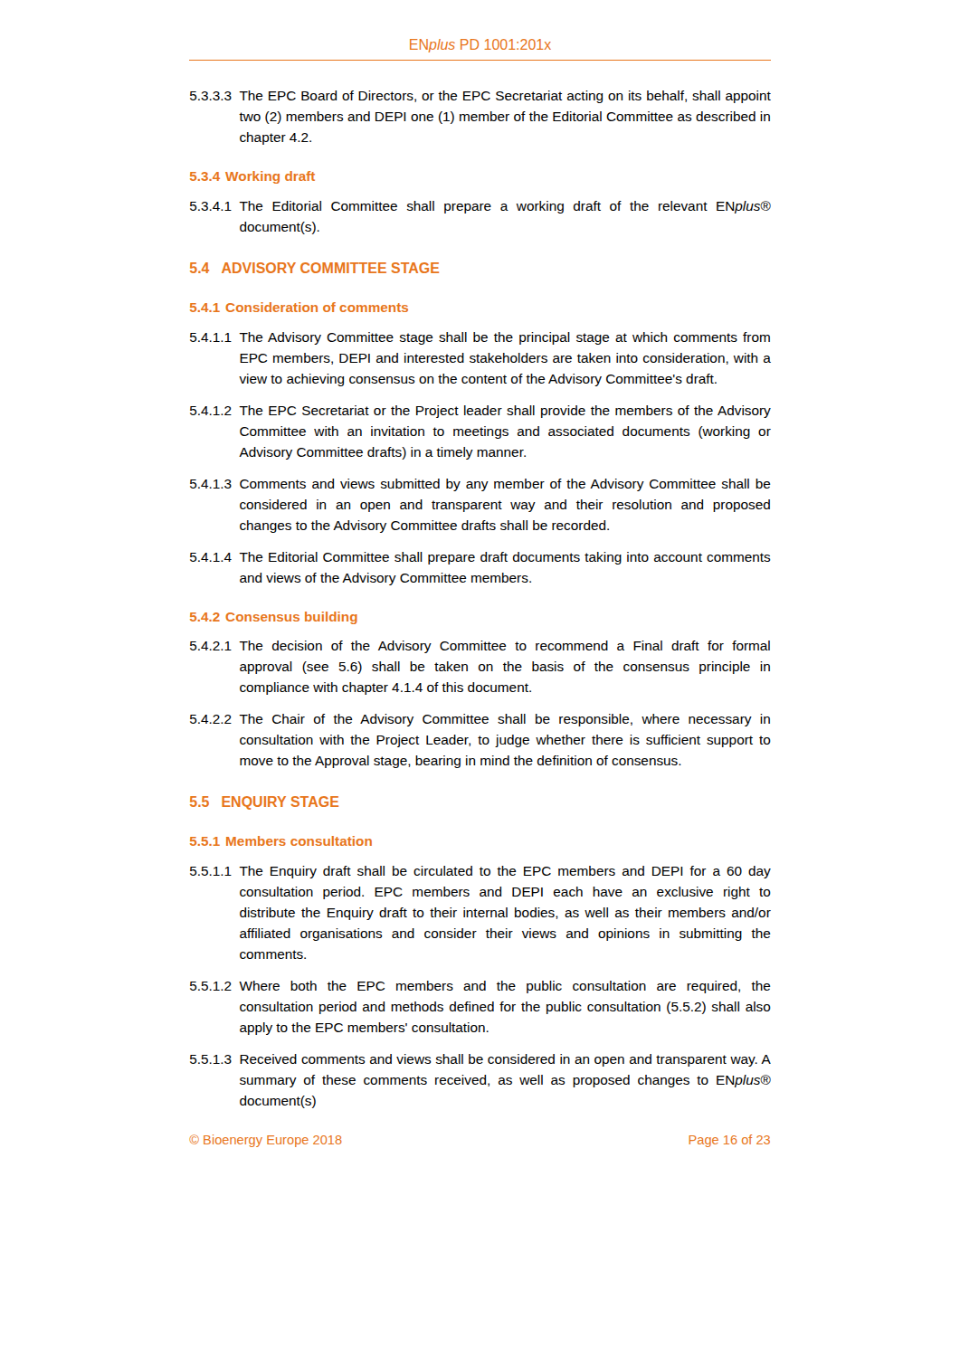ENplus PD 1001:201x
5.3.3.3 The EPC Board of Directors, or the EPC Secretariat acting on its behalf, shall appoint two (2) members and DEPI one (1) member of the Editorial Committee as described in chapter 4.2.
5.3.4 Working draft
5.3.4.1 The Editorial Committee shall prepare a working draft of the relevant ENplus® document(s).
5.4 ADVISORY COMMITTEE STAGE
5.4.1 Consideration of comments
5.4.1.1 The Advisory Committee stage shall be the principal stage at which comments from EPC members, DEPI and interested stakeholders are taken into consideration, with a view to achieving consensus on the content of the Advisory Committee's draft.
5.4.1.2 The EPC Secretariat or the Project leader shall provide the members of the Advisory Committee with an invitation to meetings and associated documents (working or Advisory Committee drafts) in a timely manner.
5.4.1.3 Comments and views submitted by any member of the Advisory Committee shall be considered in an open and transparent way and their resolution and proposed changes to the Advisory Committee drafts shall be recorded.
5.4.1.4 The Editorial Committee shall prepare draft documents taking into account comments and views of the Advisory Committee members.
5.4.2 Consensus building
5.4.2.1 The decision of the Advisory Committee to recommend a Final draft for formal approval (see 5.6) shall be taken on the basis of the consensus principle in compliance with chapter 4.1.4 of this document.
5.4.2.2 The Chair of the Advisory Committee shall be responsible, where necessary in consultation with the Project Leader, to judge whether there is sufficient support to move to the Approval stage, bearing in mind the definition of consensus.
5.5 ENQUIRY STAGE
5.5.1 Members consultation
5.5.1.1 The Enquiry draft shall be circulated to the EPC members and DEPI for a 60 day consultation period. EPC members and DEPI each have an exclusive right to distribute the Enquiry draft to their internal bodies, as well as their members and/or affiliated organisations and consider their views and opinions in submitting the comments.
5.5.1.2 Where both the EPC members and the public consultation are required, the consultation period and methods defined for the public consultation (5.5.2) shall also apply to the EPC members' consultation.
5.5.1.3 Received comments and views shall be considered in an open and transparent way. A summary of these comments received, as well as proposed changes to ENplus® document(s)
© Bioenergy Europe 2018 Page 16 of 23